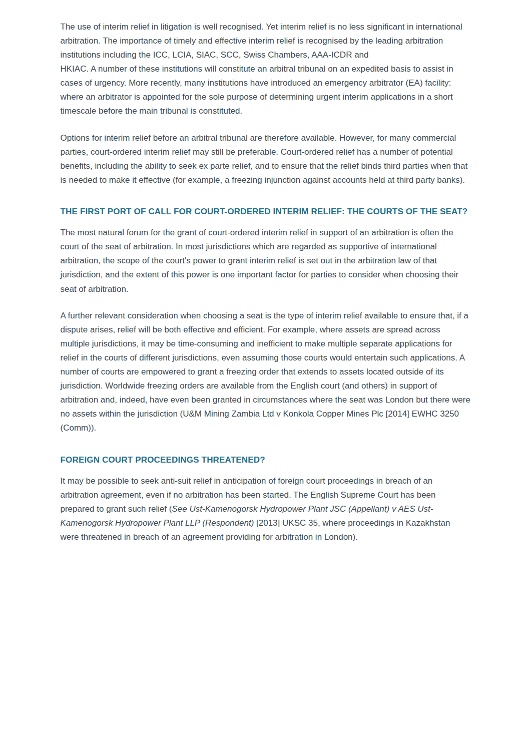The use of interim relief in litigation is well recognised. Yet interim relief is no less significant in international arbitration. The importance of timely and effective interim relief is recognised by the leading arbitration institutions including the ICC, LCIA, SIAC, SCC, Swiss Chambers, AAA-ICDR and
HKIAC. A number of these institutions will constitute an arbitral tribunal on an expedited basis to assist in cases of urgency. More recently, many institutions have introduced an emergency arbitrator (EA) facility: where an arbitrator is appointed for the sole purpose of determining urgent interim applications in a short timescale before the main tribunal is constituted.
Options for interim relief before an arbitral tribunal are therefore available. However, for many commercial parties, court-ordered interim relief may still be preferable. Court-ordered relief has a number of potential benefits, including the ability to seek ex parte relief, and to ensure that the relief binds third parties when that is needed to make it effective (for example, a freezing injunction against accounts held at third party banks).
The first port of call for court-ordered interim relief: the courts of the seat?
The most natural forum for the grant of court-ordered interim relief in support of an arbitration is often the court of the seat of arbitration. In most jurisdictions which are regarded as supportive of international arbitration, the scope of the court's power to grant interim relief is set out in the arbitration law of that jurisdiction, and the extent of this power is one important factor for parties to consider when choosing their seat of arbitration.
A further relevant consideration when choosing a seat is the type of interim relief available to ensure that, if a dispute arises, relief will be both effective and efficient. For example, where assets are spread across multiple jurisdictions, it may be time-consuming and inefficient to make multiple separate applications for relief in the courts of different jurisdictions, even assuming those courts would entertain such applications. A number of courts are empowered to grant a freezing order that extends to assets located outside of its jurisdiction. Worldwide freezing orders are available from the English court (and others) in support of arbitration and, indeed, have even been granted in circumstances where the seat was London but there were no assets within the jurisdiction (U&M Mining Zambia Ltd v Konkola Copper Mines Plc [2014] EWHC 3250 (Comm)).
Foreign court proceedings threatened?
It may be possible to seek anti-suit relief in anticipation of foreign court proceedings in breach of an arbitration agreement, even if no arbitration has been started. The English Supreme Court has been prepared to grant such relief (See Ust-Kamenogorsk Hydropower Plant JSC (Appellant) v AES Ust-Kamenogorsk Hydropower Plant LLP (Respondent) [2013] UKSC 35, where proceedings in Kazakhstan were threatened in breach of an agreement providing for arbitration in London).